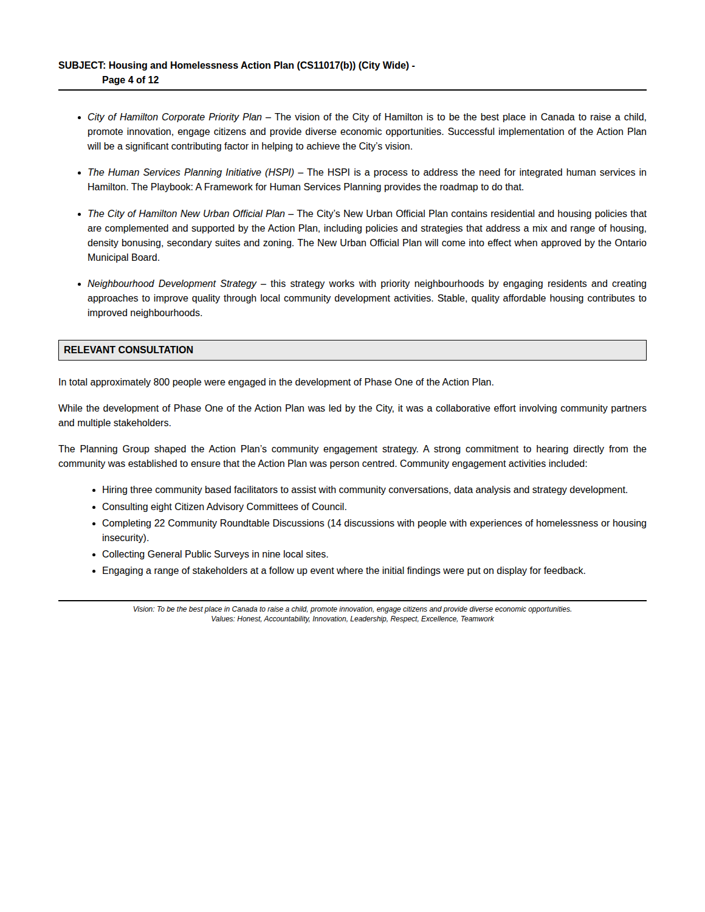SUBJECT: Housing and Homelessness Action Plan (CS11017(b)) (City Wide) -
Page 4 of 12
City of Hamilton Corporate Priority Plan – The vision of the City of Hamilton is to be the best place in Canada to raise a child, promote innovation, engage citizens and provide diverse economic opportunities. Successful implementation of the Action Plan will be a significant contributing factor in helping to achieve the City’s vision.
The Human Services Planning Initiative (HSPI) – The HSPI is a process to address the need for integrated human services in Hamilton. The Playbook: A Framework for Human Services Planning provides the roadmap to do that.
The City of Hamilton New Urban Official Plan – The City’s New Urban Official Plan contains residential and housing policies that are complemented and supported by the Action Plan, including policies and strategies that address a mix and range of housing, density bonusing, secondary suites and zoning. The New Urban Official Plan will come into effect when approved by the Ontario Municipal Board.
Neighbourhood Development Strategy – this strategy works with priority neighbourhoods by engaging residents and creating approaches to improve quality through local community development activities. Stable, quality affordable housing contributes to improved neighbourhoods.
RELEVANT CONSULTATION
In total approximately 800 people were engaged in the development of Phase One of the Action Plan.
While the development of Phase One of the Action Plan was led by the City, it was a collaborative effort involving community partners and multiple stakeholders.
The Planning Group shaped the Action Plan’s community engagement strategy. A strong commitment to hearing directly from the community was established to ensure that the Action Plan was person centred. Community engagement activities included:
Hiring three community based facilitators to assist with community conversations, data analysis and strategy development.
Consulting eight Citizen Advisory Committees of Council.
Completing 22 Community Roundtable Discussions (14 discussions with people with experiences of homelessness or housing insecurity).
Collecting General Public Surveys in nine local sites.
Engaging a range of stakeholders at a follow up event where the initial findings were put on display for feedback.
Vision: To be the best place in Canada to raise a child, promote innovation, engage citizens and provide diverse economic opportunities.
Values: Honest, Accountability, Innovation, Leadership, Respect, Excellence, Teamwork